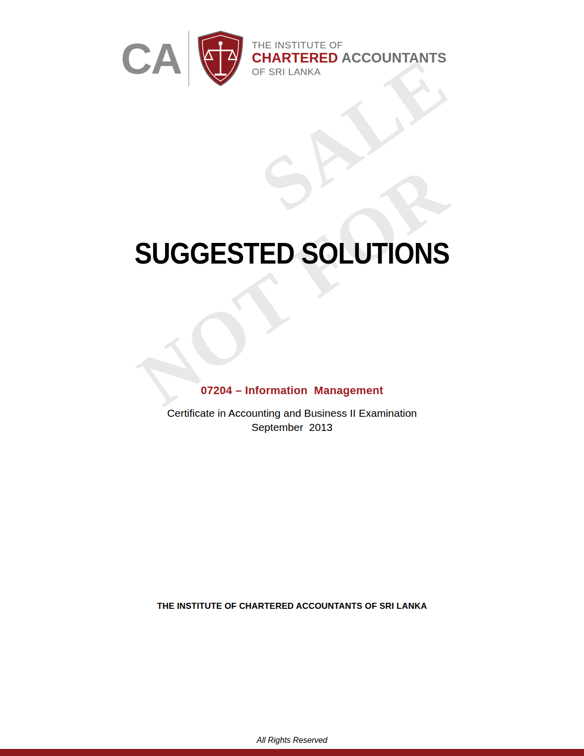SALE NOT FOR
CA
THE INSTITUTE OF
CHARTERED ACCOUNTANTS
OF SRI LANKA
SUGGESTED SOLUTIONS
07204 – Information Management
Certificate in Accounting and Business II Examination
September 2013
THE INSTITUTE OF CHARTERED ACCOUNTANTS OF SRI LANKA
All Rights Reserved